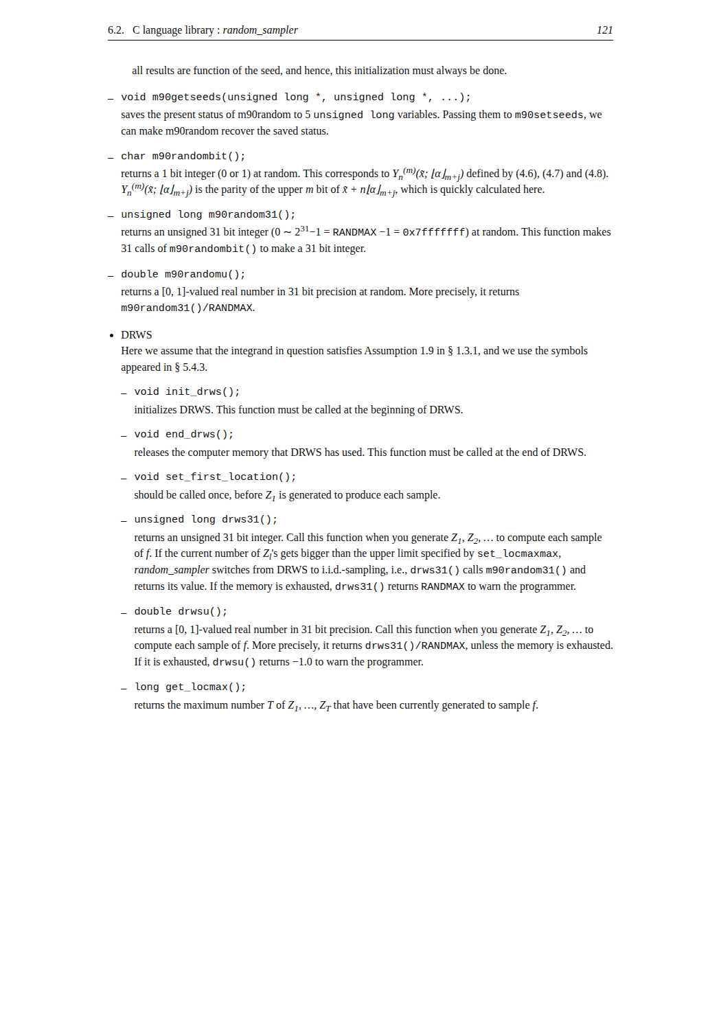6.2. C language library : random_sampler 121
all results are function of the seed, and hence, this initialization must always be done.
void m90getseeds(unsigned long *, unsigned long *, ...);
saves the present status of m90random to 5 unsigned long variables. Passing them to m90setseeds, we can make m90random recover the saved status.
char m90randombit();
returns a 1 bit integer (0 or 1) at random. This corresponds to Yn(m)(x̃; ⌊α⌋m+j) defined by (4.6), (4.7) and (4.8). Yn(m)(x̃; ⌊α⌋m+j) is the parity of the upper m bit of x̃ + n⌊α⌋m+j, which is quickly calculated here.
unsigned long m90random31();
returns an unsigned 31 bit integer (0 ∼ 231−1 = RANDMAX −1 = 0x7fffffff) at random. This function makes 31 calls of m90randombit() to make a 31 bit integer.
double m90randomu();
returns a [0, 1]-valued real number in 31 bit precision at random. More precisely, it returns m90random31()/RANDMAX.
DRWS
Here we assume that the integrand in question satisfies Assumption 1.9 in § 1.3.1, and we use the symbols appeared in § 5.4.3.
void init_drws();
initializes DRWS. This function must be called at the beginning of DRWS.
void end_drws();
releases the computer memory that DRWS has used. This function must be called at the end of DRWS.
void set_first_location();
should be called once, before Z1 is generated to produce each sample.
unsigned long drws31();
returns an unsigned 31 bit integer. Call this function when you generate Z1, Z2, … to compute each sample of f. If the current number of Zl's gets bigger than the upper limit specified by set_locmaxmax, random_sampler switches from DRWS to i.i.d.-sampling, i.e., drws31() calls m90random31() and returns its value. If the memory is exhausted, drws31() returns RANDMAX to warn the programmer.
double drwsu();
returns a [0, 1]-valued real number in 31 bit precision. Call this function when you generate Z1, Z2, … to compute each sample of f. More precisely, it returns drws31()/RANDMAX, unless the memory is exhausted. If it is exhausted, drwsu() returns −1.0 to warn the programmer.
long get_locmax();
returns the maximum number T of Z1, …, ZT that have been currently generated to sample f.